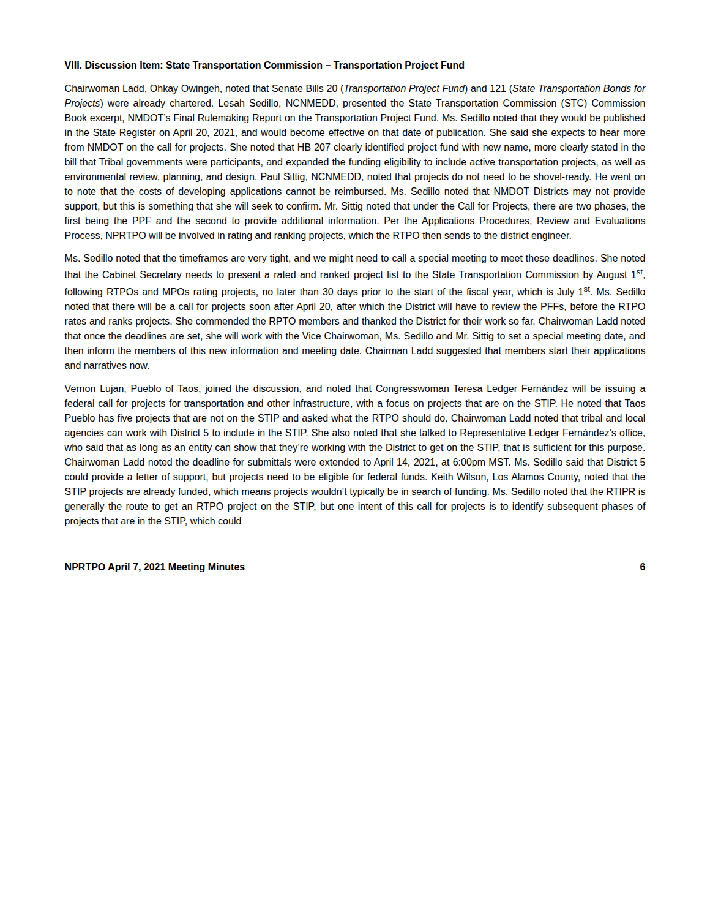VIII. Discussion Item: State Transportation Commission – Transportation Project Fund
Chairwoman Ladd, Ohkay Owingeh, noted that Senate Bills 20 (Transportation Project Fund) and 121 (State Transportation Bonds for Projects) were already chartered. Lesah Sedillo, NCNMEDD, presented the State Transportation Commission (STC) Commission Book excerpt, NMDOT’s Final Rulemaking Report on the Transportation Project Fund. Ms. Sedillo noted that they would be published in the State Register on April 20, 2021, and would become effective on that date of publication. She said she expects to hear more from NMDOT on the call for projects. She noted that HB 207 clearly identified project fund with new name, more clearly stated in the bill that Tribal governments were participants, and expanded the funding eligibility to include active transportation projects, as well as environmental review, planning, and design. Paul Sittig, NCNMEDD, noted that projects do not need to be shovel-ready. He went on to note that the costs of developing applications cannot be reimbursed. Ms. Sedillo noted that NMDOT Districts may not provide support, but this is something that she will seek to confirm. Mr. Sittig noted that under the Call for Projects, there are two phases, the first being the PPF and the second to provide additional information. Per the Applications Procedures, Review and Evaluations Process, NPRTPO will be involved in rating and ranking projects, which the RTPO then sends to the district engineer.
Ms. Sedillo noted that the timeframes are very tight, and we might need to call a special meeting to meet these deadlines. She noted that the Cabinet Secretary needs to present a rated and ranked project list to the State Transportation Commission by August 1st, following RTPOs and MPOs rating projects, no later than 30 days prior to the start of the fiscal year, which is July 1st. Ms. Sedillo noted that there will be a call for projects soon after April 20, after which the District will have to review the PFFs, before the RTPO rates and ranks projects. She commended the RPTO members and thanked the District for their work so far. Chairwoman Ladd noted that once the deadlines are set, she will work with the Vice Chairwoman, Ms. Sedillo and Mr. Sittig to set a special meeting date, and then inform the members of this new information and meeting date. Chairman Ladd suggested that members start their applications and narratives now.
Vernon Lujan, Pueblo of Taos, joined the discussion, and noted that Congresswoman Teresa Ledger Fernández will be issuing a federal call for projects for transportation and other infrastructure, with a focus on projects that are on the STIP. He noted that Taos Pueblo has five projects that are not on the STIP and asked what the RTPO should do. Chairwoman Ladd noted that tribal and local agencies can work with District 5 to include in the STIP. She also noted that she talked to Representative Ledger Fernández’s office, who said that as long as an entity can show that they’re working with the District to get on the STIP, that is sufficient for this purpose. Chairwoman Ladd noted the deadline for submittals were extended to April 14, 2021, at 6:00pm MST. Ms. Sedillo said that District 5 could provide a letter of support, but projects need to be eligible for federal funds. Keith Wilson, Los Alamos County, noted that the STIP projects are already funded, which means projects wouldn’t typically be in search of funding. Ms. Sedillo noted that the RTIPR is generally the route to get an RTPO project on the STIP, but one intent of this call for projects is to identify subsequent phases of projects that are in the STIP, which could
NPRTPO April 7, 2021 Meeting Minutes 6